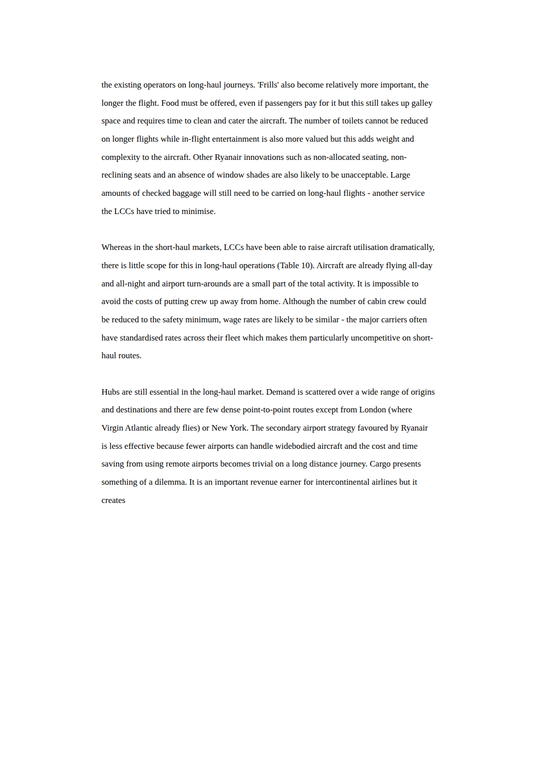the existing operators on long-haul journeys. 'Frills' also become relatively more important, the longer the flight. Food must be offered, even if passengers pay for it but this still takes up galley space and requires time to clean and cater the aircraft. The number of toilets cannot be reduced on longer flights while in-flight entertainment is also more valued but this adds weight and complexity to the aircraft. Other Ryanair innovations such as non-allocated seating, non-reclining seats and an absence of window shades are also likely to be unacceptable. Large amounts of checked baggage will still need to be carried on long-haul flights - another service the LCCs have tried to minimise.
Whereas in the short-haul markets, LCCs have been able to raise aircraft utilisation dramatically, there is little scope for this in long-haul operations (Table 10). Aircraft are already flying all-day and all-night and airport turn-arounds are a small part of the total activity. It is impossible to avoid the costs of putting crew up away from home. Although the number of cabin crew could be reduced to the safety minimum, wage rates are likely to be similar - the major carriers often have standardised rates across their fleet which makes them particularly uncompetitive on short-haul routes.
Hubs are still essential in the long-haul market. Demand is scattered over a wide range of origins and destinations and there are few dense point-to-point routes except from London (where Virgin Atlantic already flies) or New York. The secondary airport strategy favoured by Ryanair is less effective because fewer airports can handle widebodied aircraft and the cost and time saving from using remote airports becomes trivial on a long distance journey. Cargo presents something of a dilemma. It is an important revenue earner for intercontinental airlines but it creates